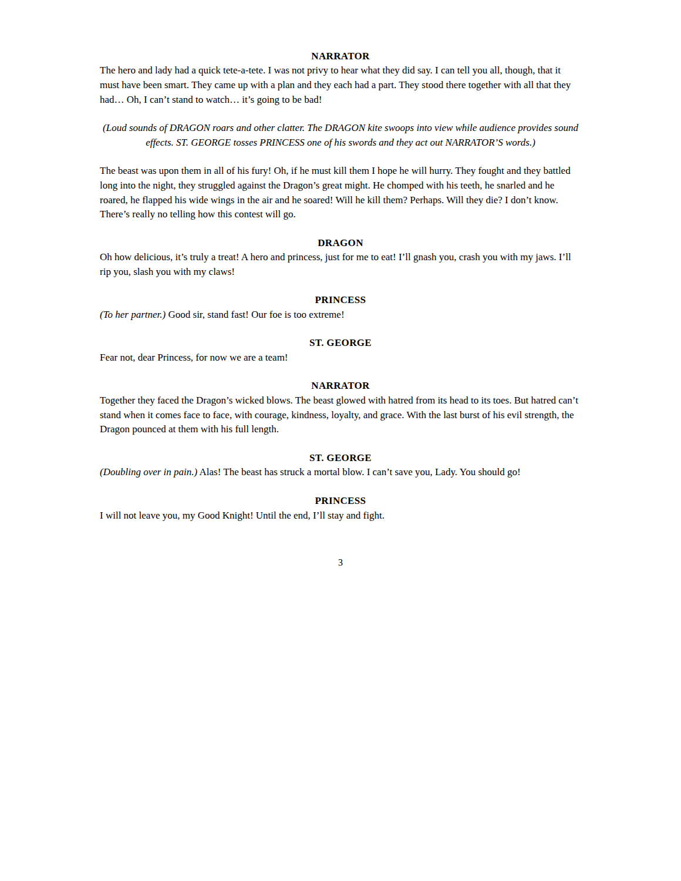NARRATOR
The hero and lady had a quick tete-a-tete. I was not privy to hear what they did say. I can tell you all, though, that it must have been smart. They came up with a plan and they each had a part. They stood there together with all that they had… Oh, I can’t stand to watch… it’s going to be bad!
(Loud sounds of DRAGON roars and other clatter. The DRAGON kite swoops into view while audience provides sound effects. ST. GEORGE tosses PRINCESS one of his swords and they act out NARRATOR’S words.)
The beast was upon them in all of his fury! Oh, if he must kill them I hope he will hurry. They fought and they battled long into the night, they struggled against the Dragon’s great might. He chomped with his teeth, he snarled and he roared, he flapped his wide wings in the air and he soared! Will he kill them? Perhaps. Will they die? I don’t know. There’s really no telling how this contest will go.
DRAGON
Oh how delicious, it’s truly a treat! A hero and princess, just for me to eat! I’ll gnash you, crash you with my jaws. I’ll rip you, slash you with my claws!
PRINCESS
(To her partner.) Good sir, stand fast! Our foe is too extreme!
ST. GEORGE
Fear not, dear Princess, for now we are a team!
NARRATOR
Together they faced the Dragon’s wicked blows. The beast glowed with hatred from its head to its toes. But hatred can’t stand when it comes face to face, with courage, kindness, loyalty, and grace. With the last burst of his evil strength, the Dragon pounced at them with his full length.
ST. GEORGE
(Doubling over in pain.) Alas! The beast has struck a mortal blow. I can’t save you, Lady. You should go!
PRINCESS
I will not leave you, my Good Knight! Until the end, I’ll stay and fight.
3